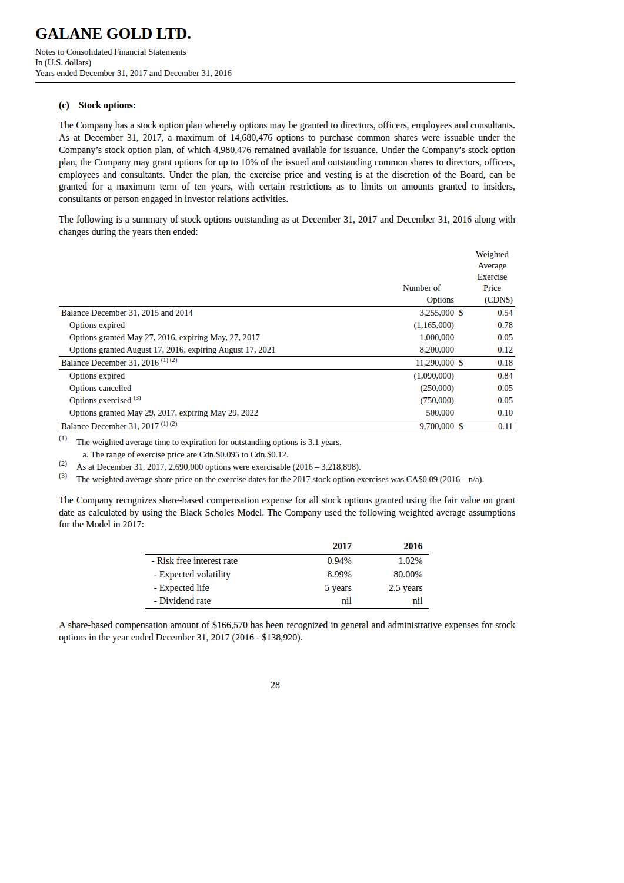GALANE GOLD LTD.
Notes to Consolidated Financial Statements
In (U.S. dollars)
Years ended December 31, 2017 and December 31, 2016
(c) Stock options:
The Company has a stock option plan whereby options may be granted to directors, officers, employees and consultants. As at December 31, 2017, a maximum of 14,680,476 options to purchase common shares were issuable under the Company’s stock option plan, of which 4,980,476 remained available for issuance. Under the Company’s stock option plan, the Company may grant options for up to 10% of the issued and outstanding common shares to directors, officers, employees and consultants. Under the plan, the exercise price and vesting is at the discretion of the Board, can be granted for a maximum term of ten years, with certain restrictions as to limits on amounts granted to insiders, consultants or person engaged in investor relations activities.
The following is a summary of stock options outstanding as at December 31, 2017 and December 31, 2016 along with changes during the years then ended:
| | | | Weighted |
| --- | --- | --- | --- |
| | | | Average |
| | Number of | | Exercise Price |
| | Options | | (CDN$) |
| Balance December 31, 2015 and 2014 | 3,255,000 | $ | 0.54 |
| Options expired | (1,165,000) | | 0.78 |
| Options granted May 27, 2016, expiring May, 27, 2017 | 1,000,000 | | 0.05 |
| Options granted August 17, 2016, expiring August 17, 2021 | 8,200,000 | | 0.12 |
| Balance December 31, 2016 (1) (2) | 11,290,000 | $ | 0.18 |
| Options expired | (1,090,000) | | 0.84 |
| Options cancelled | (250,000) | | 0.05 |
| Options exercised (3) | (750,000) | | 0.05 |
| Options granted May 29, 2017, expiring May 29, 2022 | 500,000 | | 0.10 |
| Balance December 31, 2017 (1) (2) | 9,700,000 | $ | 0.11 |
The weighted average time to expiration for outstanding options is 3.1 years.
The range of exercise price are Cdn.$0.095 to Cdn.$0.12.
As at December 31, 2017, 2,690,000 options were exercisable (2016 – 3,218,898).
The weighted average share price on the exercise dates for the 2017 stock option exercises was CA$0.09 (2016 – n/a).
The Company recognizes share-based compensation expense for all stock options granted using the fair value on grant date as calculated by using the Black Scholes Model. The Company used the following weighted average assumptions for the Model in 2017:
| | 2017 | 2016 |
| --- | --- | --- |
| - Risk free interest rate | 0.94% | 1.02% |
| - Expected volatility | 8.99% | 80.00% |
| - Expected life | 5 years | 2.5 years |
| - Dividend rate | nil | nil |
A share-based compensation amount of $166,570 has been recognized in general and administrative expenses for stock options in the year ended December 31, 2017 (2016 - $138,920).
28